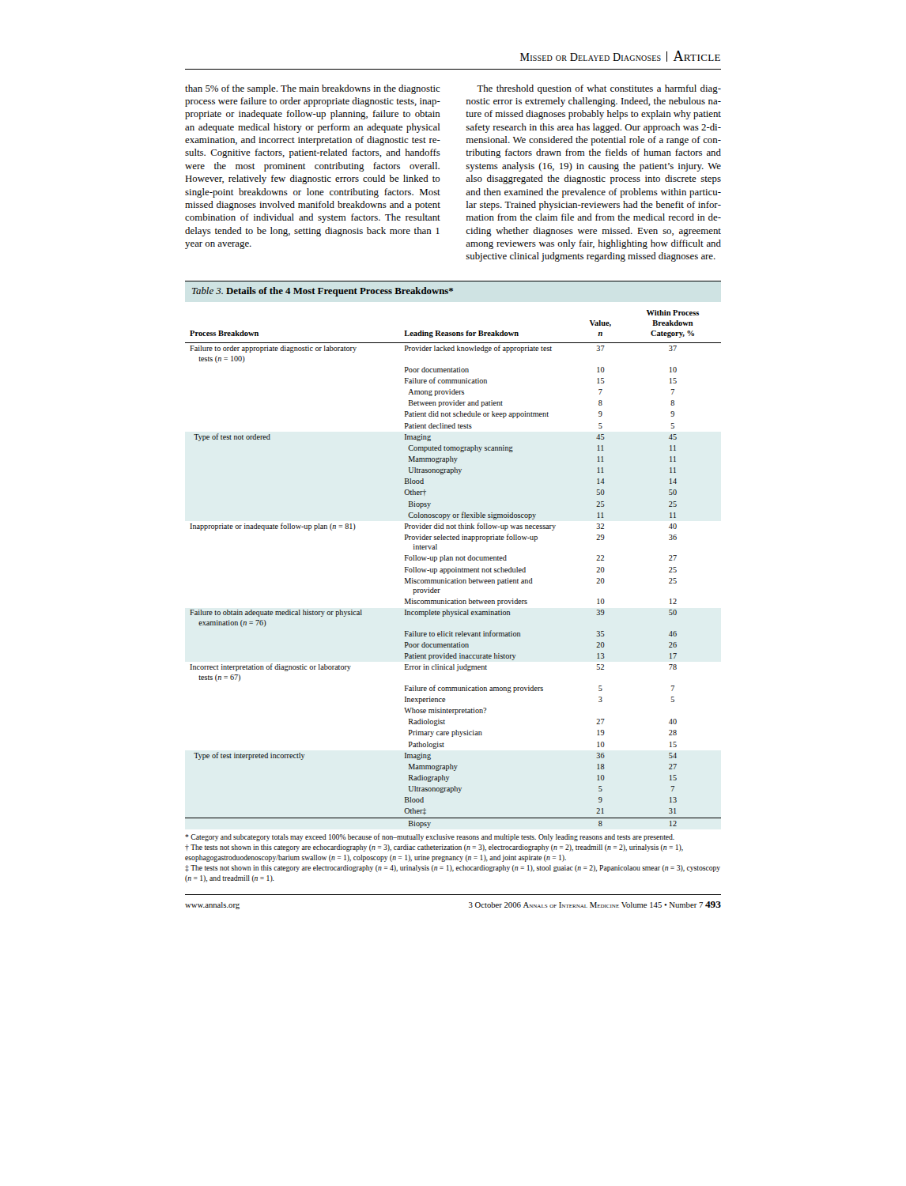Missed or Delayed Diagnoses Article
than 5% of the sample. The main breakdowns in the diagnostic process were failure to order appropriate diagnostic tests, inappropriate or inadequate follow-up planning, failure to obtain an adequate medical history or perform an adequate physical examination, and incorrect interpretation of diagnostic test results. Cognitive factors, patient-related factors, and handoffs were the most prominent contributing factors overall. However, relatively few diagnostic errors could be linked to single-point breakdowns or lone contributing factors. Most missed diagnoses involved manifold breakdowns and a potent combination of individual and system factors. The resultant delays tended to be long, setting diagnosis back more than 1 year on average.
The threshold question of what constitutes a harmful diagnostic error is extremely challenging. Indeed, the nebulous nature of missed diagnoses probably helps to explain why patient safety research in this area has lagged. Our approach was 2-dimensional. We considered the potential role of a range of contributing factors drawn from the fields of human factors and systems analysis (16, 19) in causing the patient’s injury. We also disaggregated the diagnostic process into discrete steps and then examined the prevalence of problems within particular steps. Trained physician-reviewers had the benefit of information from the claim file and from the medical record in deciding whether diagnoses were missed. Even so, agreement among reviewers was only fair, highlighting how difficult and subjective clinical judgments regarding missed diagnoses are.
Table 3. Details of the 4 Most Frequent Process Breakdowns*
| Process Breakdown | Leading Reasons for Breakdown | Value, n | Within Process Breakdown Category, % |
| --- | --- | --- | --- |
| Failure to order appropriate diagnostic or laboratory tests ( n = 100) | Provider lacked knowledge of appropriate test | 37 | 37 |
| | Poor documentation | 10 | 10 |
| | Failure of communication | 15 | 15 |
| | Among providers | 7 | 7 |
| | Between provider and patient | 8 | 8 |
| | Patient did not schedule or keep appointment | 9 | 9 |
| | Patient declined tests | 5 | 5 |
| Type of test not ordered | Imaging | 45 | 45 |
| | Computed tomography scanning | 11 | 11 |
| | Mammography | 11 | 11 |
| | Ultrasonography | 11 | 11 |
| | Blood | 14 | 14 |
| | Other† | 50 | 50 |
| | Biopsy | 25 | 25 |
| | Colonoscopy or flexible sigmoidoscopy | 11 | 11 |
| Inappropriate or inadequate follow-up plan ( n = 81) | Provider did not think follow-up was necessary | 32 | 40 |
| | Provider selected inappropriate follow-up interval | 29 | 36 |
| | Follow-up plan not documented | 22 | 27 |
| | Follow-up appointment not scheduled | 20 | 25 |
| | Miscommunication between patient and provider | 20 | 25 |
| | Miscommunication between providers | 10 | 12 |
| Failure to obtain adequate medical history or physical examination ( n = 76) | Incomplete physical examination | 39 | 50 |
| | Failure to elicit relevant information | 35 | 46 |
| | Poor documentation | 20 | 26 |
| | Patient provided inaccurate history | 13 | 17 |
| Incorrect interpretation of diagnostic or laboratory tests ( n = 67) | Error in clinical judgment | 52 | 78 |
| | Failure of communication among providers | 5 | 7 |
| | Inexperience | 3 | 5 |
| | Whose misinterpretation? | | |
| | Radiologist | 27 | 40 |
| | Primary care physician | 19 | 28 |
| | Pathologist | 10 | 15 |
| Type of test interpreted incorrectly | Imaging | 36 | 54 |
| | Mammography | 18 | 27 |
| | Radiography | 10 | 15 |
| | Ultrasonography | 5 | 7 |
| | Blood | 9 | 13 |
| | Other‡ | 21 | 31 |
| | Biopsy | 8 | 12 |
* Category and subcategory totals may exceed 100% because of non–mutually exclusive reasons and multiple tests. Only leading reasons and tests are presented.
† The tests not shown in this category are echocardiography (n = 3), cardiac catheterization (n = 3), electrocardiography (n = 2), treadmill (n = 2), urinalysis (n = 1), esophagogastroduodenoscopy/barium swallow (n = 1), colposcopy (n = 1), urine pregnancy (n = 1), and joint aspirate (n = 1).
‡ The tests not shown in this category are electrocardiography (n = 4), urinalysis (n = 1), echocardiography (n = 1), stool guaiac (n = 2), Papanicolaou smear (n = 3), cystoscopy (n = 1), and treadmill (n = 1).
www.annals.org
3 October 2006 Annals of Internal Medicine Volume 145 • Number 7 493